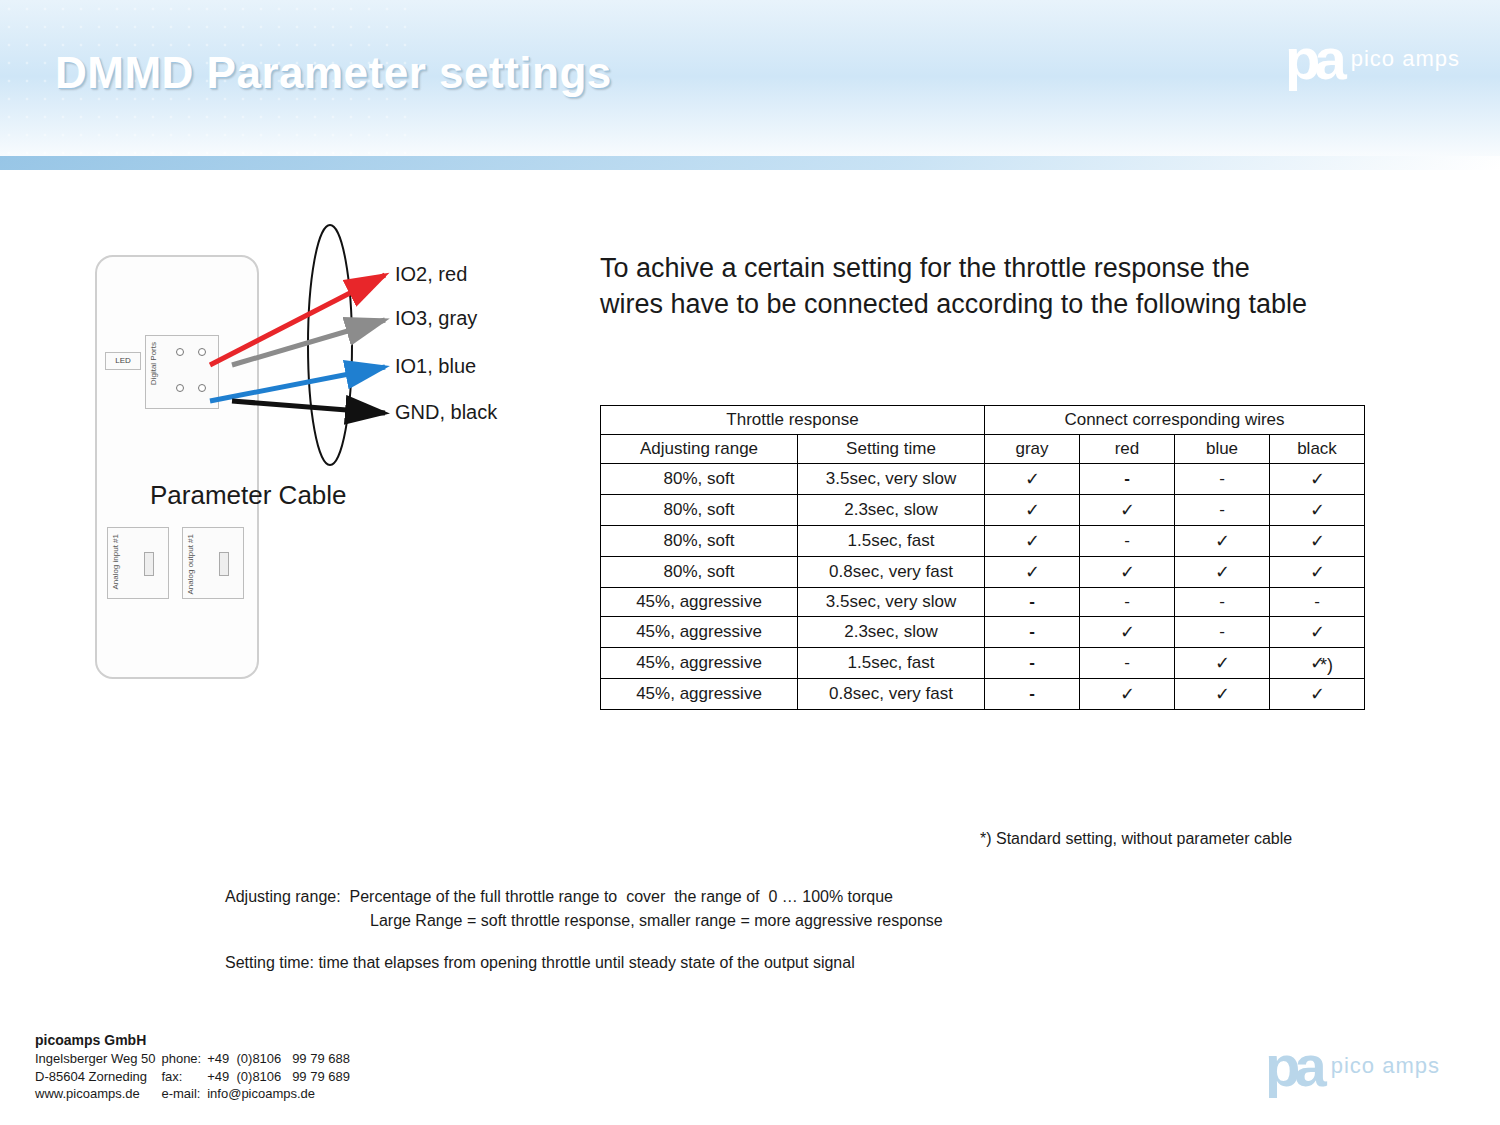DMMD Parameter settings
pa pico amps
LED
Digital Ports
Analog input #1
Analog output #1
IO2, red
IO3, gray
IO1, blue
GND, black
Parameter Cable
To achive a certain setting for the throttle response the wires have to be connected according to the following table
| Throttle response | Connect corresponding wires |
| --- | --- |
| Adjusting range | Setting time | gray | red | blue | black |
| 80%, soft | 3.5sec, very slow | ✓ | - | - | ✓ |
| 80%, soft | 2.3sec, slow | ✓ | ✓ | - | ✓ |
| 80%, soft | 1.5sec, fast | ✓ | - | ✓ | ✓ |
| 80%, soft | 0.8sec, very fast | ✓ | ✓ | ✓ | ✓ |
| 45%, aggressive | 3.5sec, very slow | - | - | - | - |
| 45%, aggressive | 2.3sec, slow | - | ✓ | - | ✓ |
| 45%, aggressive | 1.5sec, fast | - | - | ✓ | ✓ |
| 45%, aggressive | 0.8sec, very fast | - | ✓ | ✓ | ✓ |
*)
*) Standard setting, without parameter cable
Adjusting range: Percentage of the full throttle range to cover the range of 0 … 100% torque Large Range = soft throttle response, smaller range = more aggressive response
Setting time: time that elapses from opening throttle until steady state of the output signal
picoamps GmbH
| Ingelsberger Weg 50 | phone: | +49 (0)8106 99 79 688 |
| D-85604 Zorneding | fax: | +49 (0)8106 99 79 689 |
| www.picoamps.de | e-mail: | info@picoamps.de |
pa pico amps